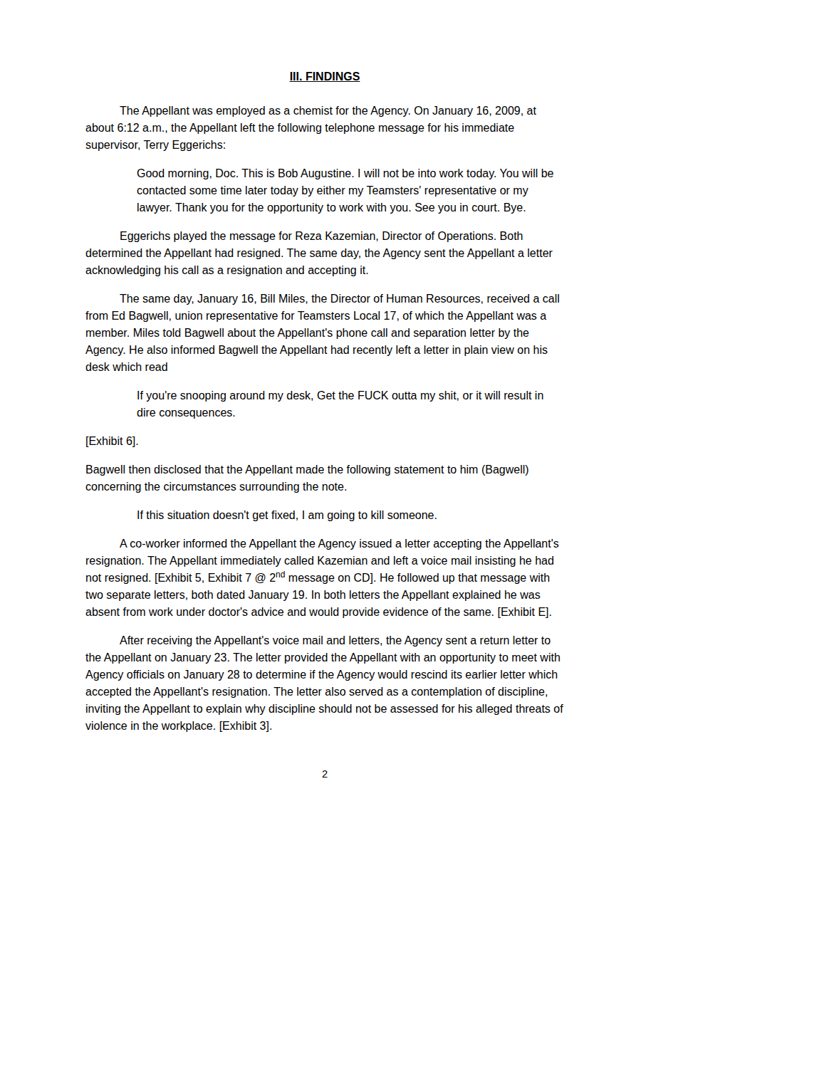III. FINDINGS
The Appellant was employed as a chemist for the Agency. On January 16, 2009, at about 6:12 a.m., the Appellant left the following telephone message for his immediate supervisor, Terry Eggerichs:
Good morning, Doc. This is Bob Augustine. I will not be into work today. You will be contacted some time later today by either my Teamsters' representative or my lawyer. Thank you for the opportunity to work with you. See you in court. Bye.
Eggerichs played the message for Reza Kazemian, Director of Operations. Both determined the Appellant had resigned. The same day, the Agency sent the Appellant a letter acknowledging his call as a resignation and accepting it.
The same day, January 16, Bill Miles, the Director of Human Resources, received a call from Ed Bagwell, union representative for Teamsters Local 17, of which the Appellant was a member. Miles told Bagwell about the Appellant's phone call and separation letter by the Agency. He also informed Bagwell the Appellant had recently left a letter in plain view on his desk which read
If you're snooping around my desk, Get the FUCK outta my shit, or it will result in dire consequences.
[Exhibit 6].
Bagwell then disclosed that the Appellant made the following statement to him (Bagwell) concerning the circumstances surrounding the note.
If this situation doesn't get fixed, I am going to kill someone.
A co-worker informed the Appellant the Agency issued a letter accepting the Appellant's resignation. The Appellant immediately called Kazemian and left a voice mail insisting he had not resigned. [Exhibit 5, Exhibit 7 @ 2nd message on CD]. He followed up that message with two separate letters, both dated January 19. In both letters the Appellant explained he was absent from work under doctor's advice and would provide evidence of the same. [Exhibit E].
After receiving the Appellant's voice mail and letters, the Agency sent a return letter to the Appellant on January 23. The letter provided the Appellant with an opportunity to meet with Agency officials on January 28 to determine if the Agency would rescind its earlier letter which accepted the Appellant's resignation. The letter also served as a contemplation of discipline, inviting the Appellant to explain why discipline should not be assessed for his alleged threats of violence in the workplace. [Exhibit 3].
2